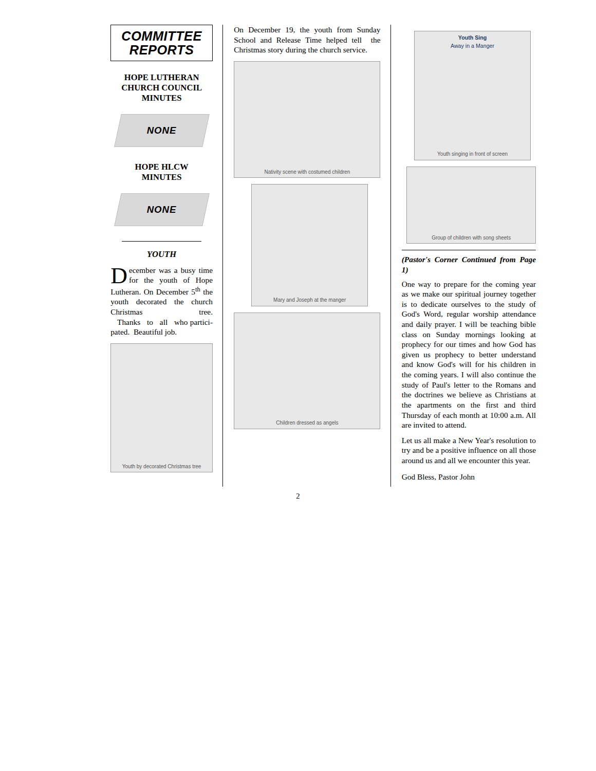COMMITTEE
REPORTS
HOPE LUTHERAN
CHURCH COUNCIL
MINUTES
NONE
HOPE HLCW
MINUTES
NONE
YOUTH
December was a busy time for the youth of Hope Lutheran. On December 5th the youth decorated the church Christmas tree. Thanks to all who participated. Beautiful job.
Youth by decorated Christmas tree
On December 19, the youth from Sunday School and Release Time helped tell the Christmas story during the church service.
Nativity scene with costumed children
Mary and Joseph at the manger
Children dressed as angels
Youth Sing Away in a Manger
Youth singing in front of screen
Group of children with song sheets
(Pastor's Corner Continued from Page 1)
One way to prepare for the coming year as we make our spiritual journey together is to dedicate ourselves to the study of God's Word, regular worship attendance and daily prayer. I will be teaching bible class on Sunday mornings looking at prophecy for our times and how God has given us prophecy to better understand and know God's will for his children in the coming years. I will also continue the study of Paul's letter to the Romans and the doctrines we believe as Christians at the apartments on the first and third Thursday of each month at 10:00 a.m. All are invited to attend.
Let us all make a New Year's resolution to try and be a positive influence on all those around us and all we encounter this year.
God Bless, Pastor John
2